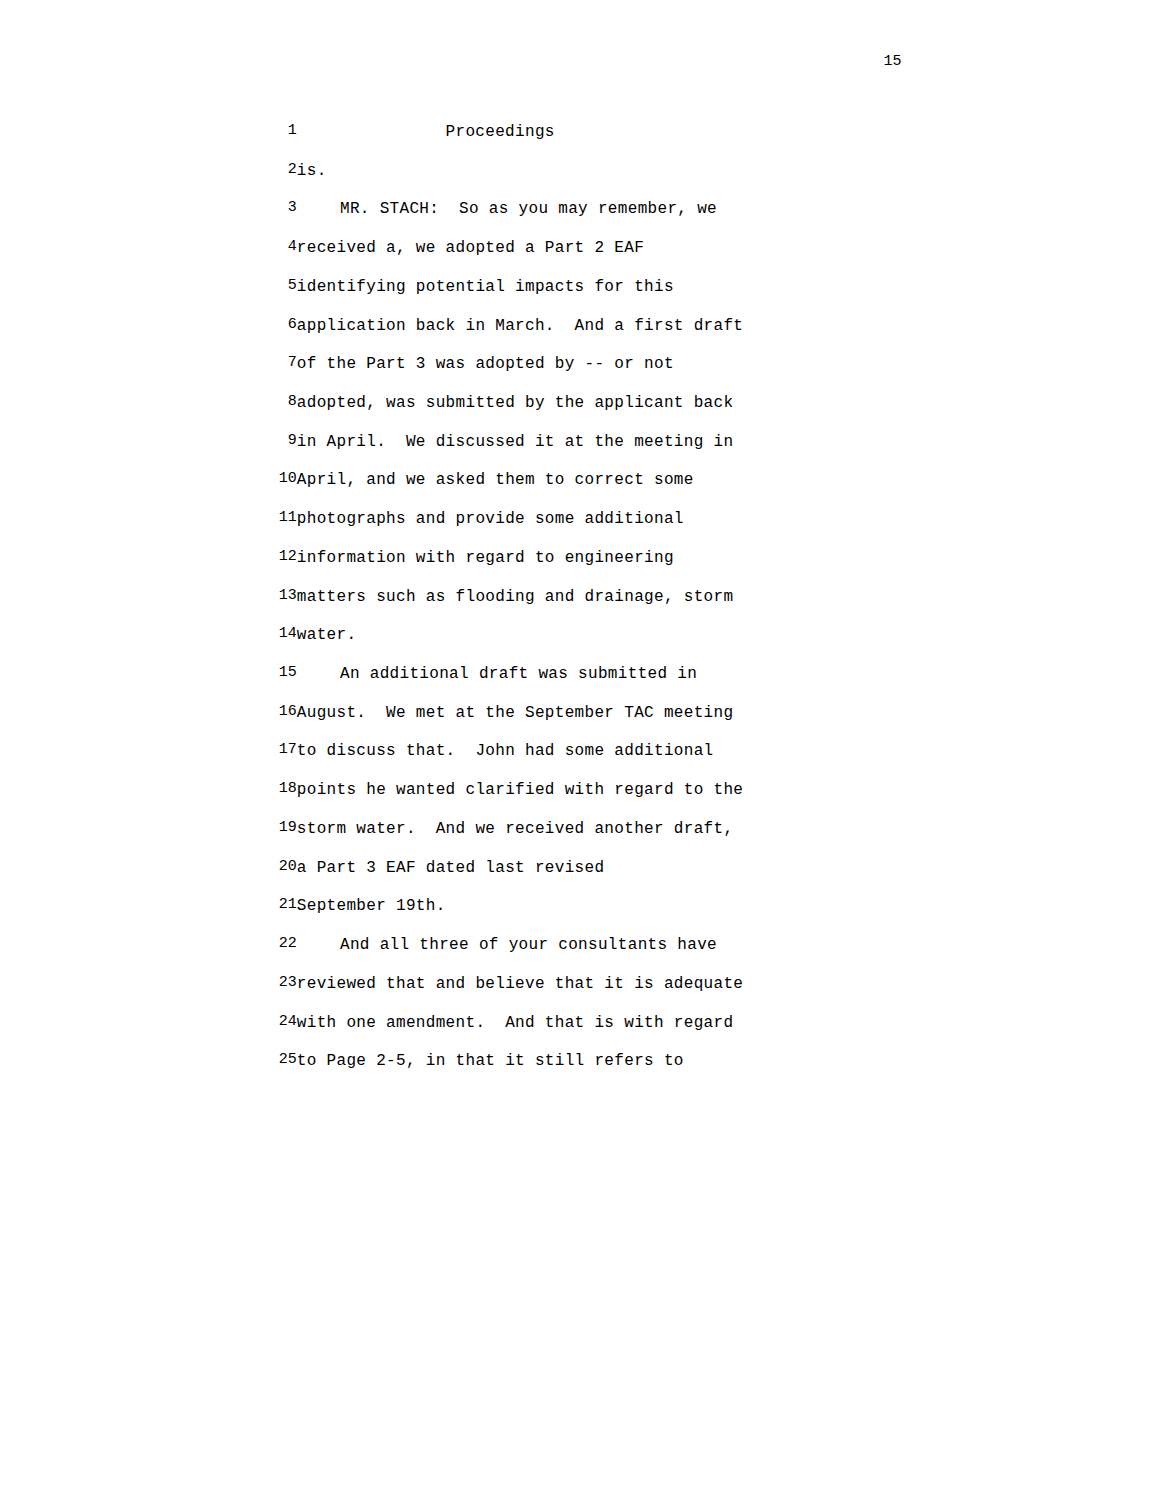15
| 1 | Proceedings |
| 2 | is. |
| 3 | MR. STACH: So as you may remember, we |
| 4 | received a, we adopted a Part 2 EAF |
| 5 | identifying potential impacts for this |
| 6 | application back in March. And a first draft |
| 7 | of the Part 3 was adopted by -- or not |
| 8 | adopted, was submitted by the applicant back |
| 9 | in April. We discussed it at the meeting in |
| 10 | April, and we asked them to correct some |
| 11 | photographs and provide some additional |
| 12 | information with regard to engineering |
| 13 | matters such as flooding and drainage, storm |
| 14 | water. |
| 15 | An additional draft was submitted in |
| 16 | August. We met at the September TAC meeting |
| 17 | to discuss that. John had some additional |
| 18 | points he wanted clarified with regard to the |
| 19 | storm water. And we received another draft, |
| 20 | a Part 3 EAF dated last revised |
| 21 | September 19th. |
| 22 | And all three of your consultants have |
| 23 | reviewed that and believe that it is adequate |
| 24 | with one amendment. And that is with regard |
| 25 | to Page 2-5, in that it still refers to |